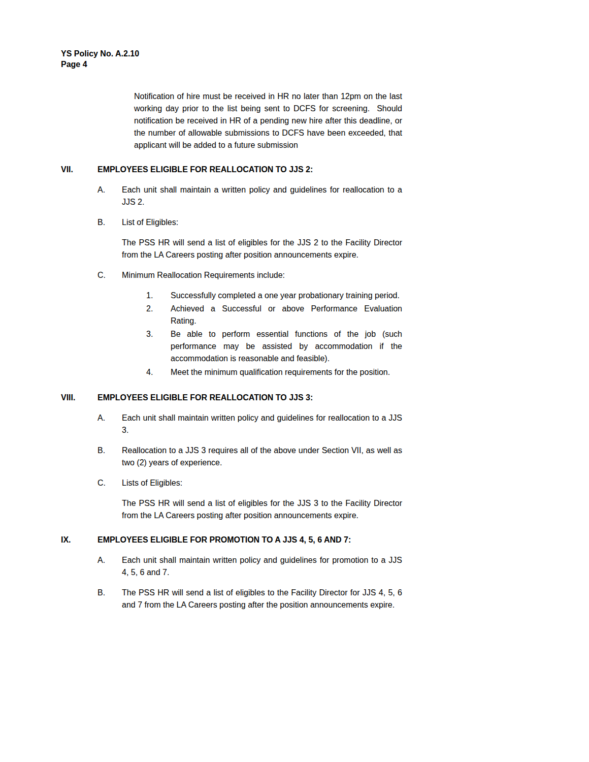YS Policy No. A.2.10
Page 4
Notification of hire must be received in HR no later than 12pm on the last working day prior to the list being sent to DCFS for screening. Should notification be received in HR of a pending new hire after this deadline, or the number of allowable submissions to DCFS have been exceeded, that applicant will be added to a future submission
VII. Employees Eligible for Reallocation to JJS 2:
A.
Each unit shall maintain a written policy and guidelines for reallocation to a JJS 2.
B.
List of Eligibles:
The PSS HR will send a list of eligibles for the JJS 2 to the Facility Director from the LA Careers posting after position announcements expire.
C.
Minimum Reallocation Requirements include:
1.
Successfully completed a one year probationary training period.
2.
Achieved a Successful or above Performance Evaluation Rating.
3.
Be able to perform essential functions of the job (such performance may be assisted by accommodation if the accommodation is reasonable and feasible).
4.
Meet the minimum qualification requirements for the position.
VIII. Employees Eligible for Reallocation to JJS 3:
A.
Each unit shall maintain written policy and guidelines for reallocation to a JJS 3.
B.
Reallocation to a JJS 3 requires all of the above under Section VII, as well as two (2) years of experience.
C.
Lists of Eligibles:
The PSS HR will send a list of eligibles for the JJS 3 to the Facility Director from the LA Careers posting after position announcements expire.
IX. Employees Eligible for Promotion to a JJS 4, 5, 6 and 7:
A.
Each unit shall maintain written policy and guidelines for promotion to a JJS 4, 5, 6 and 7.
B.
The PSS HR will send a list of eligibles to the Facility Director for JJS 4, 5, 6 and 7 from the LA Careers posting after the position announcements expire.